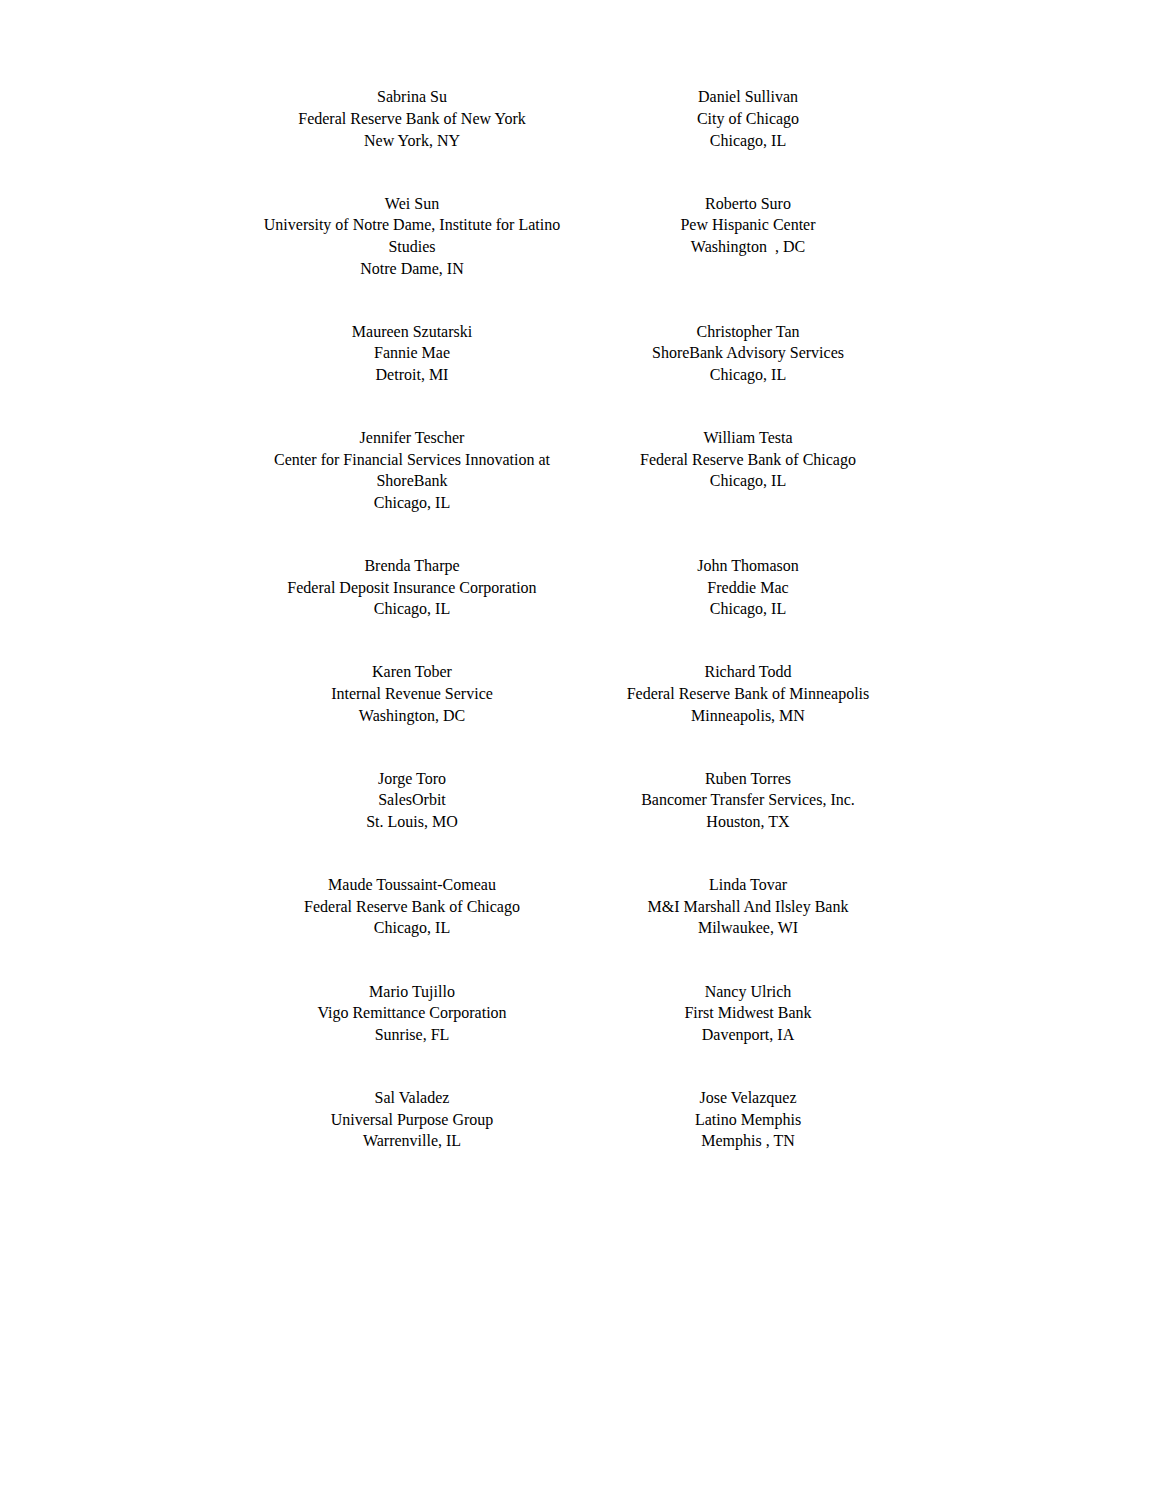| Sabrina Su Federal Reserve Bank of New York New York, NY | Daniel Sullivan City of Chicago Chicago, IL |
| Wei Sun University of Notre Dame, Institute for Latino Studies Notre Dame, IN | Roberto Suro Pew Hispanic Center Washington , DC |
| Maureen Szutarski Fannie Mae Detroit, MI | Christopher Tan ShoreBank Advisory Services Chicago, IL |
| Jennifer Tescher Center for Financial Services Innovation at ShoreBank Chicago, IL | William Testa Federal Reserve Bank of Chicago Chicago, IL |
| Brenda Tharpe Federal Deposit Insurance Corporation Chicago, IL | John Thomason Freddie Mac Chicago, IL |
| Karen Tober Internal Revenue Service Washington, DC | Richard Todd Federal Reserve Bank of Minneapolis Minneapolis, MN |
| Jorge Toro SalesOrbit St. Louis, MO | Ruben Torres Bancomer Transfer Services, Inc. Houston, TX |
| Maude Toussaint-Comeau Federal Reserve Bank of Chicago Chicago, IL | Linda Tovar M&I Marshall And Ilsley Bank Milwaukee, WI |
| Mario Tujillo Vigo Remittance Corporation Sunrise, FL | Nancy Ulrich First Midwest Bank Davenport, IA |
| Sal Valadez Universal Purpose Group Warrenville, IL | Jose Velazquez Latino Memphis Memphis , TN |